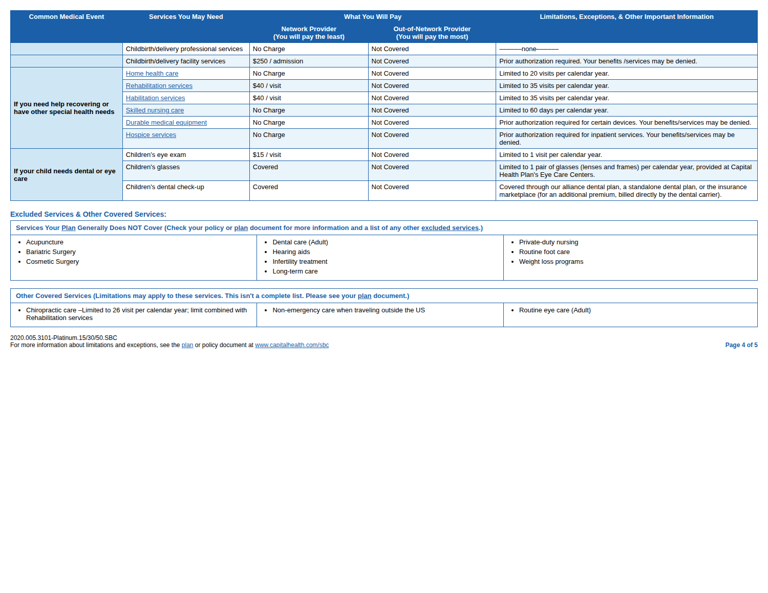| Common Medical Event | Services You May Need | What You Will Pay | Limitations, Exceptions, & Other Important Information |
| --- | --- | --- | --- |
| Network Provider (You will pay the least) | Out-of-Network Provider (You will pay the most) |
| | Childbirth/delivery professional services | No Charge | Not Covered | ––––––none–––––– |
| | Childbirth/delivery facility services | $250 / admission | Not Covered | Prior authorization required. Your benefits /services may be denied. |
| If you need help recovering or have other special health needs | Home health care | No Charge | Not Covered | Limited to 20 visits per calendar year. |
| Rehabilitation services | $40 / visit | Not Covered | Limited to 35 visits per calendar year. |
| Habilitation services | $40 / visit | Not Covered | Limited to 35 visits per calendar year. |
| Skilled nursing care | No Charge | Not Covered | Limited to 60 days per calendar year. |
| Durable medical equipment | No Charge | Not Covered | Prior authorization required for certain devices. Your benefits/services may be denied. |
| Hospice services | No Charge | Not Covered | Prior authorization required for inpatient services. Your benefits/services may be denied. |
| If your child needs dental or eye care | Children's eye exam | $15 / visit | Not Covered | Limited to 1 visit per calendar year. |
| Children's glasses | Covered | Not Covered | Limited to 1 pair of glasses (lenses and frames) per calendar year, provided at Capital Health Plan's Eye Care Centers. |
| Children's dental check-up | Covered | Not Covered | Covered through our alliance dental plan, a standalone dental plan, or the insurance marketplace (for an additional premium, billed directly by the dental carrier). |
Excluded Services & Other Covered Services:
| Services Your Plan Generally Does NOT Cover (Check your policy or plan document for more information and a list of any other excluded services .) |
| Acupuncture Bariatric Surgery Cosmetic Surgery | Dental care (Adult) Hearing aids Infertility treatment Long-term care | Private-duty nursing Routine foot care Weight loss programs |
| Other Covered Services (Limitations may apply to these services. This isn't a complete list. Please see your plan document.) |
| Chiropractic care –Limited to 26 visit per calendar year; limit combined with Rehabilitation services | Non-emergency care when traveling outside the US | Routine eye care (Adult) |
2020.005.3101-Platinum.15/30/50.SBC
For more information about limitations and exceptions, see the plan or policy document at www.capitalhealth.com/sbc Page 4 of 5